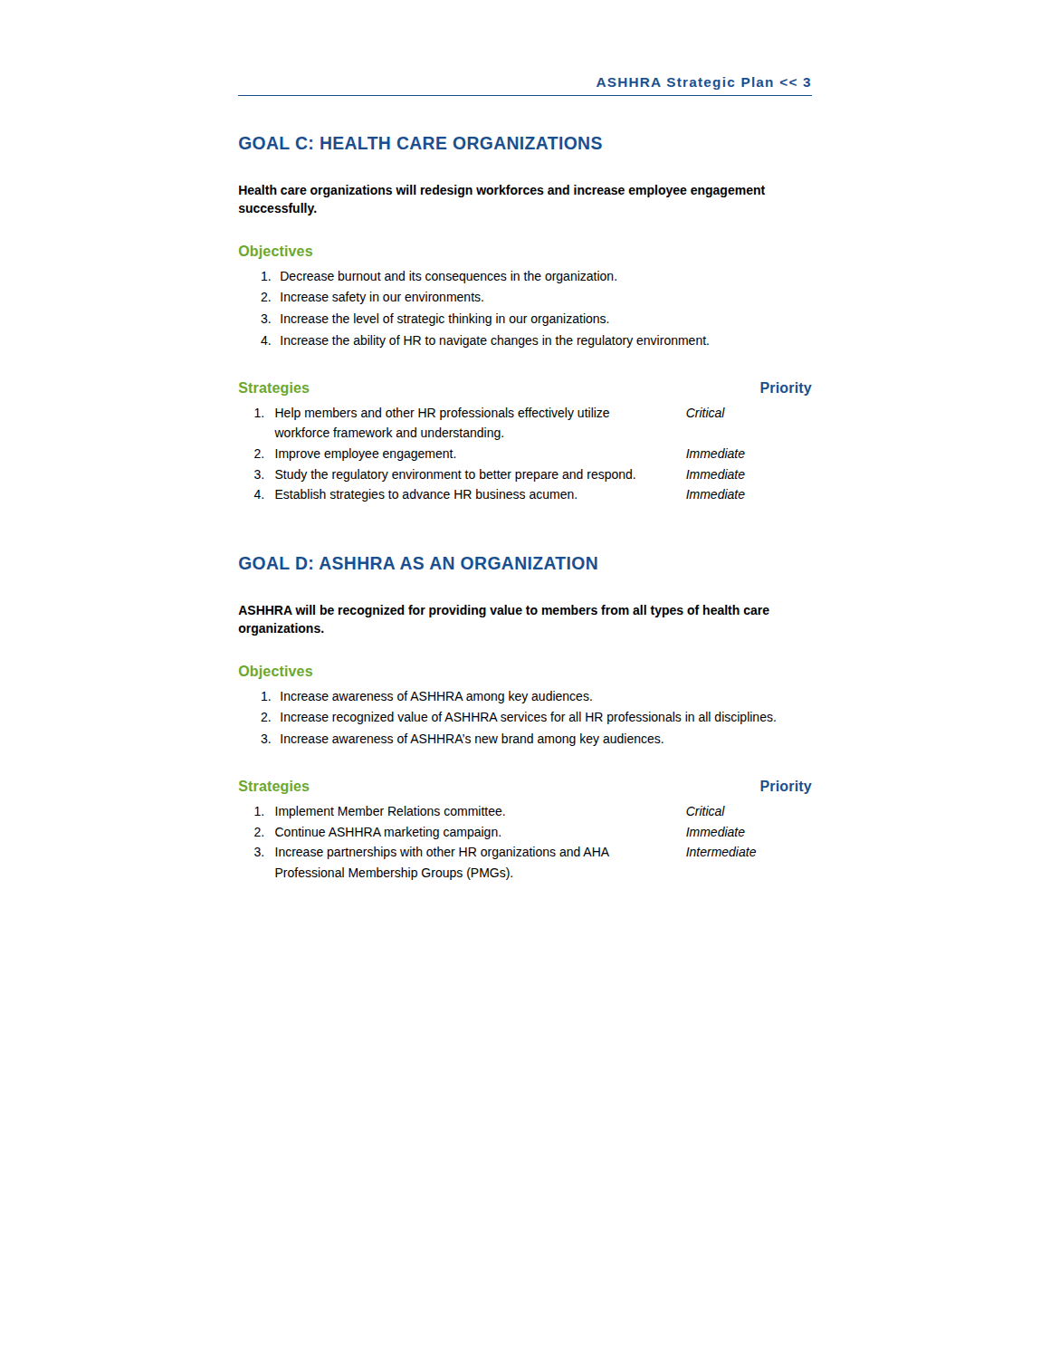ASHHRA Strategic Plan << 3
GOAL C: HEALTH CARE ORGANIZATIONS
Health care organizations will redesign workforces and increase employee engagement successfully.
Objectives
Decrease burnout and its consequences in the organization.
Increase safety in our environments.
Increase the level of strategic thinking in our organizations.
Increase the ability of HR to navigate changes in the regulatory environment.
Strategies
Priority
| 1. | Help members and other HR professionals effectively utilize workforce framework and understanding. | Critical |
| 2. | Improve employee engagement. | Immediate |
| 3. | Study the regulatory environment to better prepare and respond. | Immediate |
| 4. | Establish strategies to advance HR business acumen. | Immediate |
GOAL D: ASHHRA AS AN ORGANIZATION
ASHHRA will be recognized for providing value to members from all types of health care organizations.
Objectives
Increase awareness of ASHHRA among key audiences.
Increase recognized value of ASHHRA services for all HR professionals in all disciplines.
Increase awareness of ASHHRA’s new brand among key audiences.
Strategies
Priority
| 1. | Implement Member Relations committee. | Critical |
| 2. | Continue ASHHRA marketing campaign. | Immediate |
| 3. | Increase partnerships with other HR organizations and AHA Professional Membership Groups (PMGs). | Intermediate |